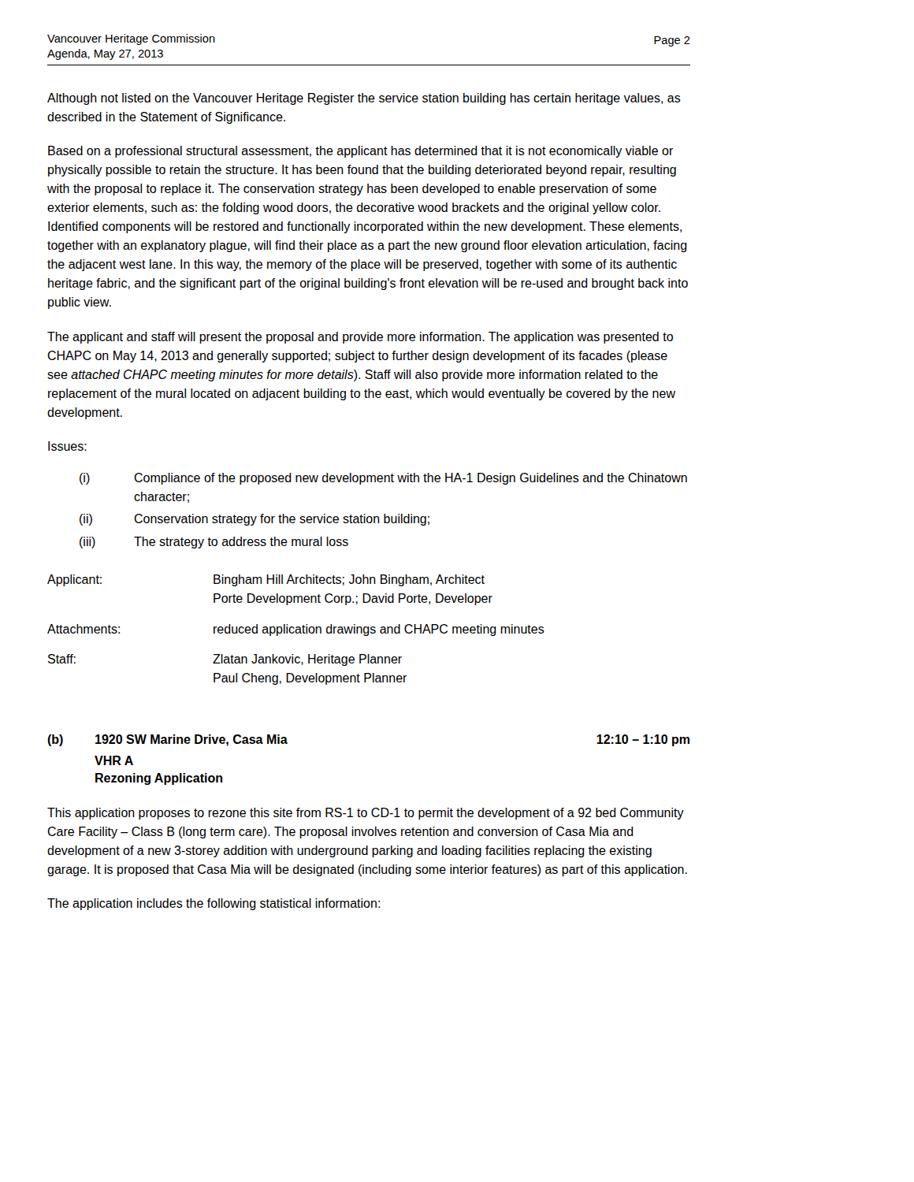Vancouver Heritage Commission
Agenda, May 27, 2013
Page 2
Although not listed on the Vancouver Heritage Register the service station building has certain heritage values, as described in the Statement of Significance.
Based on a professional structural assessment, the applicant has determined that it is not economically viable or physically possible to retain the structure. It has been found that the building deteriorated beyond repair, resulting with the proposal to replace it. The conservation strategy has been developed to enable preservation of some exterior elements, such as: the folding wood doors, the decorative wood brackets and the original yellow color. Identified components will be restored and functionally incorporated within the new development. These elements, together with an explanatory plague, will find their place as a part the new ground floor elevation articulation, facing the adjacent west lane. In this way, the memory of the place will be preserved, together with some of its authentic heritage fabric, and the significant part of the original building's front elevation will be re-used and brought back into public view.
The applicant and staff will present the proposal and provide more information. The application was presented to CHAPC on May 14, 2013 and generally supported; subject to further design development of its facades (please see attached CHAPC meeting minutes for more details). Staff will also provide more information related to the replacement of the mural located on adjacent building to the east, which would eventually be covered by the new development.
Issues:
Compliance of the proposed new development with the HA-1 Design Guidelines and the Chinatown character;
Conservation strategy for the service station building;
The strategy to address the mural loss
| Applicant: | Bingham Hill Architects; John Bingham, Architect Porte Development Corp.; David Porte, Developer |
| Attachments: | reduced application drawings and CHAPC meeting minutes |
| Staff: | Zlatan Jankovic, Heritage Planner Paul Cheng, Development Planner |
(b)
1920 SW Marine Drive, Casa Mia
12:10 – 1:10 pm
VHR A
Rezoning Application
This application proposes to rezone this site from RS-1 to CD-1 to permit the development of a 92 bed Community Care Facility – Class B (long term care). The proposal involves retention and conversion of Casa Mia and development of a new 3-storey addition with underground parking and loading facilities replacing the existing garage. It is proposed that Casa Mia will be designated (including some interior features) as part of this application.
The application includes the following statistical information: